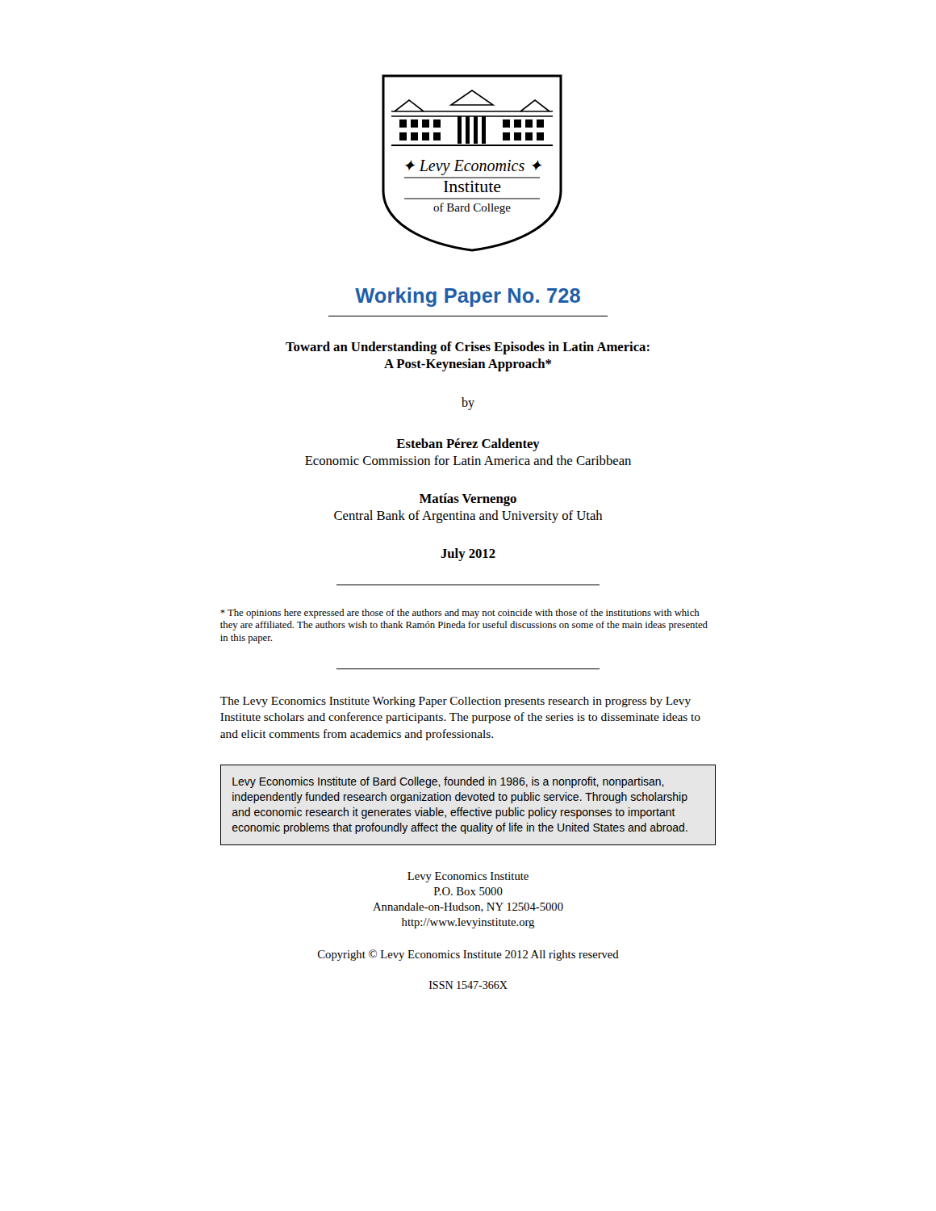✦ Levy Economics ✦ Institute of Bard College
Working Paper No. 728
Toward an Understanding of Crises Episodes in Latin America:
A Post-Keynesian Approach*
by
Esteban Pérez Caldentey
Economic Commission for Latin America and the Caribbean
Matías Vernengo
Central Bank of Argentina and University of Utah
July 2012
* The opinions here expressed are those of the authors and may not coincide with those of the institutions with which they are affiliated. The authors wish to thank Ramón Pineda for useful discussions on some of the main ideas presented in this paper.
The Levy Economics Institute Working Paper Collection presents research in progress by Levy Institute scholars and conference participants. The purpose of the series is to disseminate ideas to and elicit comments from academics and professionals.
Levy Economics Institute of Bard College, founded in 1986, is a nonprofit, nonpartisan, independently funded research organization devoted to public service. Through scholarship and economic research it generates viable, effective public policy responses to important economic problems that profoundly affect the quality of life in the United States and abroad.
Levy Economics Institute
P.O. Box 5000
Annandale-on-Hudson, NY 12504-5000
http://www.levyinstitute.org
Copyright © Levy Economics Institute 2012 All rights reserved
ISSN 1547-366X